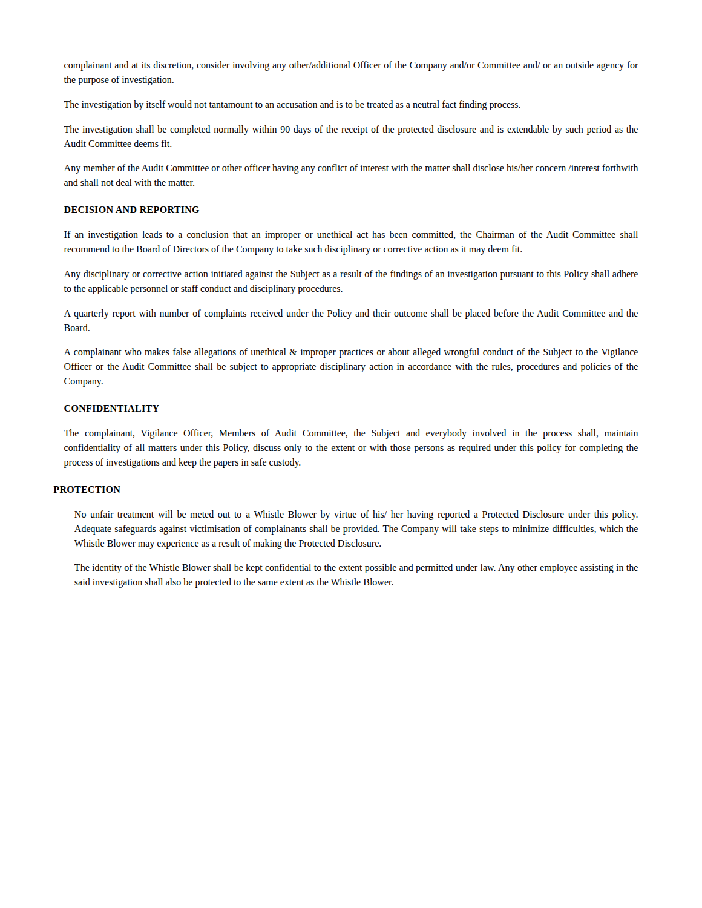complainant and at its discretion, consider involving any other/additional Officer of the Company and/or Committee and/ or an outside agency for the purpose of investigation.
The investigation by itself would not tantamount to an accusation and is to be treated as a neutral fact finding process.
The investigation shall be completed normally within 90 days of the receipt of the protected disclosure and is extendable by such period as the Audit Committee deems fit.
Any member of the Audit Committee or other officer having any conflict of interest with the matter shall disclose his/her concern /interest forthwith and shall not deal with the matter.
DECISION AND REPORTING
If an investigation leads to a conclusion that an improper or unethical act has been committed, the Chairman of the Audit Committee shall recommend to the Board of Directors of the Company to take such disciplinary or corrective action as it may deem fit.
Any disciplinary or corrective action initiated against the Subject as a result of the findings of an investigation pursuant to this Policy shall adhere to the applicable personnel or staff conduct and disciplinary procedures.
A quarterly report with number of complaints received under the Policy and their outcome shall be placed before the Audit Committee and the Board.
A complainant who makes false allegations of unethical & improper practices or about alleged wrongful conduct of the Subject to the Vigilance Officer or the Audit Committee shall be subject to appropriate disciplinary action in accordance with the rules, procedures and policies of the Company.
CONFIDENTIALITY
The complainant, Vigilance Officer, Members of Audit Committee, the Subject and everybody involved in the process shall, maintain confidentiality of all matters under this Policy, discuss only to the extent or with those persons as required under this policy for completing the process of investigations and keep the papers in safe custody.
PROTECTION
No unfair treatment will be meted out to a Whistle Blower by virtue of his/ her having reported a Protected Disclosure under this policy. Adequate safeguards against victimisation of complainants shall be provided. The Company will take steps to minimize difficulties, which the Whistle Blower may experience as a result of making the Protected Disclosure.
The identity of the Whistle Blower shall be kept confidential to the extent possible and permitted under law. Any other employee assisting in the said investigation shall also be protected to the same extent as the Whistle Blower.